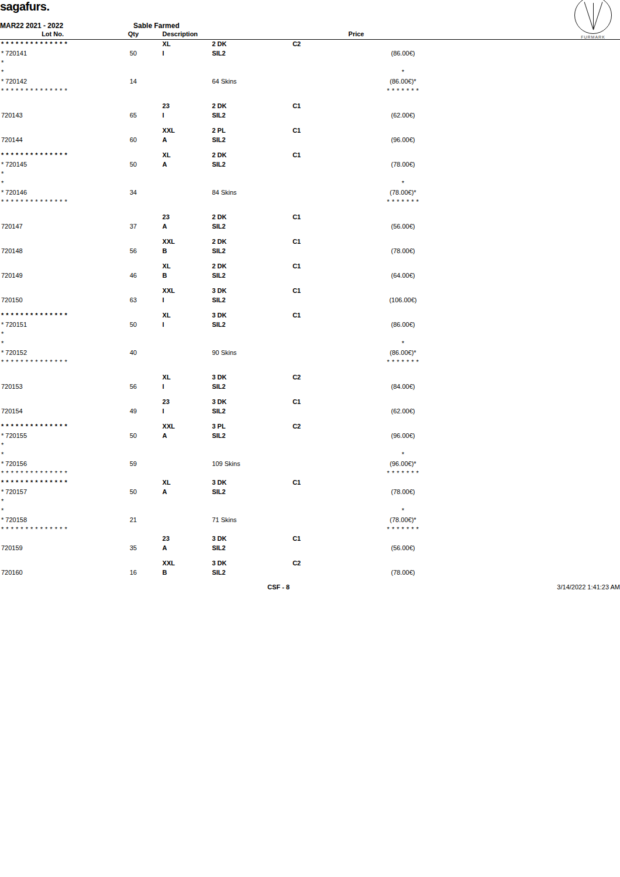FURMARK
sagafurs.
MAR22 2021 - 2022
Sable Farmed
| Lot No. | Qty | Description | Price | |
| --- | --- | --- | --- | --- |
| * * * * * * * * * * * * * * | | XL | 2 DK | C2 | | |
| * 720141 | 50 | I | SIL2 | | (86.00€) | |
| * | | | | | | |
| * | | | | | * | |
| * 720142 | 14 | | 64 Skins | | (86.00€)* | |
| * * * * * * * * * * * * * * | | | | | * * * * * * * | |
| | | 23 | 2 DK | C1 | | |
| 720143 | 65 | I | SIL2 | | (62.00€) | |
| | | XXL | 2 PL | C1 | | |
| 720144 | 60 | A | SIL2 | | (96.00€) | |
| * * * * * * * * * * * * * * | | XL | 2 DK | C1 | | |
| * 720145 | 50 | A | SIL2 | | (78.00€) | |
| * | | | | | | |
| * | | | | | * | |
| * 720146 | 34 | | 84 Skins | | (78.00€)* | |
| * * * * * * * * * * * * * * | | | | | * * * * * * * | |
| | | 23 | 2 DK | C1 | | |
| 720147 | 37 | A | SIL2 | | (56.00€) | |
| | | XXL | 2 DK | C1 | | |
| 720148 | 56 | B | SIL2 | | (78.00€) | |
| | | XL | 2 DK | C1 | | |
| 720149 | 46 | B | SIL2 | | (64.00€) | |
| | | XXL | 3 DK | C1 | | |
| 720150 | 63 | I | SIL2 | | (106.00€) | |
| * * * * * * * * * * * * * * | | XL | 3 DK | C1 | | |
| * 720151 | 50 | I | SIL2 | | (86.00€) | |
| * | | | | | | |
| * | | | | | * | |
| * 720152 | 40 | | 90 Skins | | (86.00€)* | |
| * * * * * * * * * * * * * * | | | | | * * * * * * * | |
| | | XL | 3 DK | C2 | | |
| 720153 | 56 | I | SIL2 | | (84.00€) | |
| | | 23 | 3 DK | C1 | | |
| 720154 | 49 | I | SIL2 | | (62.00€) | |
| * * * * * * * * * * * * * * | | XXL | 3 PL | C2 | | |
| * 720155 | 50 | A | SIL2 | | (96.00€) | |
| * | | | | | | |
| * | | | | | * | |
| * 720156 | 59 | | 109 Skins | | (96.00€)* | |
| * * * * * * * * * * * * * * | | | | | * * * * * * * | |
| * * * * * * * * * * * * * * | | XL | 3 DK | C1 | | |
| * 720157 | 50 | A | SIL2 | | (78.00€) | |
| * | | | | | | |
| * | | | | | * | |
| * 720158 | 21 | | 71 Skins | | (78.00€)* | |
| * * * * * * * * * * * * * * | | | | | * * * * * * * | |
| | | 23 | 3 DK | C1 | | |
| 720159 | 35 | A | SIL2 | | (56.00€) | |
| | | XXL | 3 DK | C2 | | |
| 720160 | 16 | B | SIL2 | | (78.00€) | |
CSF - 8
3/14/2022 1:41:23 AM